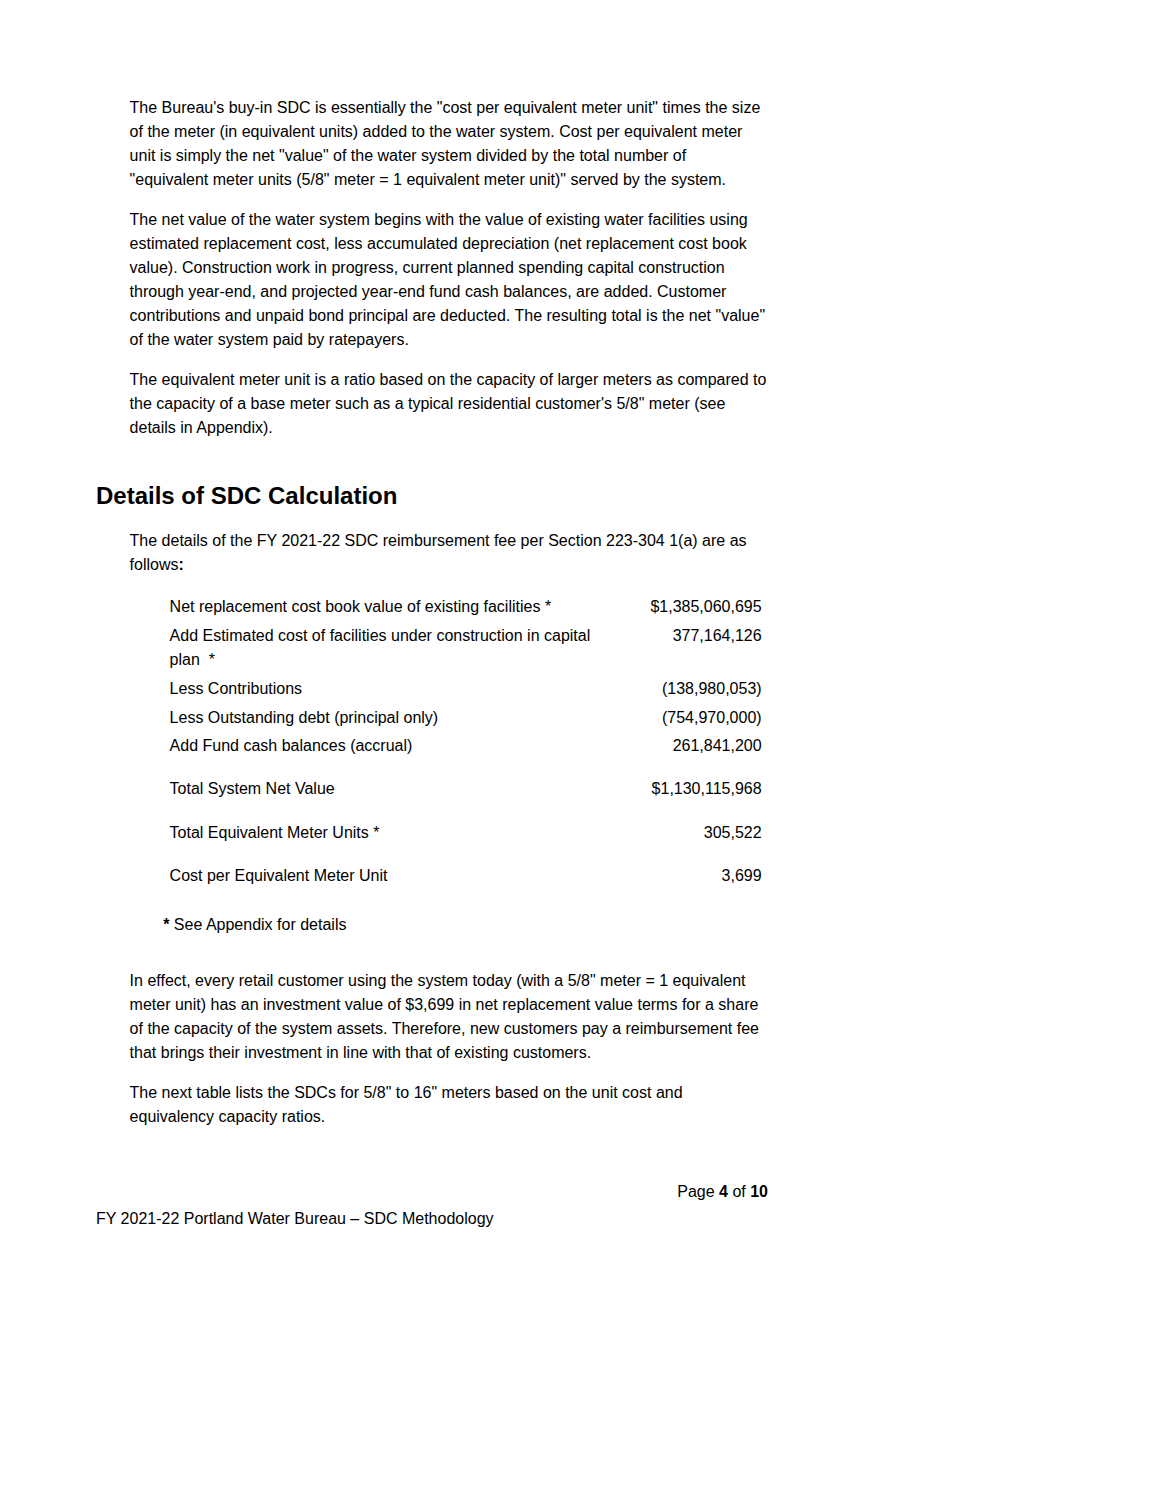The Bureau's buy-in SDC is essentially the "cost per equivalent meter unit" times the size of the meter (in equivalent units) added to the water system. Cost per equivalent meter unit is simply the net "value" of the water system divided by the total number of "equivalent meter units (5/8" meter = 1 equivalent meter unit)" served by the system.
The net value of the water system begins with the value of existing water facilities using estimated replacement cost, less accumulated depreciation (net replacement cost book value). Construction work in progress, current planned spending capital construction through year-end, and projected year-end fund cash balances, are added. Customer contributions and unpaid bond principal are deducted. The resulting total is the net "value" of the water system paid by ratepayers.
The equivalent meter unit is a ratio based on the capacity of larger meters as compared to the capacity of a base meter such as a typical residential customer's 5/8" meter (see details in Appendix).
Details of SDC Calculation
The details of the FY 2021-22 SDC reimbursement fee per Section 223-304 1(a) are as follows:
| Net replacement cost book value of existing facilities * | $1,385,060,695 |
| Add Estimated cost of facilities under construction in capital plan * | 377,164,126 |
| Less Contributions | (138,980,053) |
| Less Outstanding debt (principal only) | (754,970,000) |
| Add Fund cash balances (accrual) | 261,841,200 |
| Total System Net Value | $1,130,115,968 |
| Total Equivalent Meter Units * | 305,522 |
| Cost per Equivalent Meter Unit | 3,699 |
* See Appendix for details
In effect, every retail customer using the system today (with a 5/8" meter = 1 equivalent meter unit) has an investment value of $3,699 in net replacement value terms for a share of the capacity of the system assets. Therefore, new customers pay a reimbursement fee that brings their investment in line with that of existing customers.
The next table lists the SDCs for 5/8" to 16" meters based on the unit cost and equivalency capacity ratios.
Page 4 of 10
FY 2021-22 Portland Water Bureau – SDC Methodology